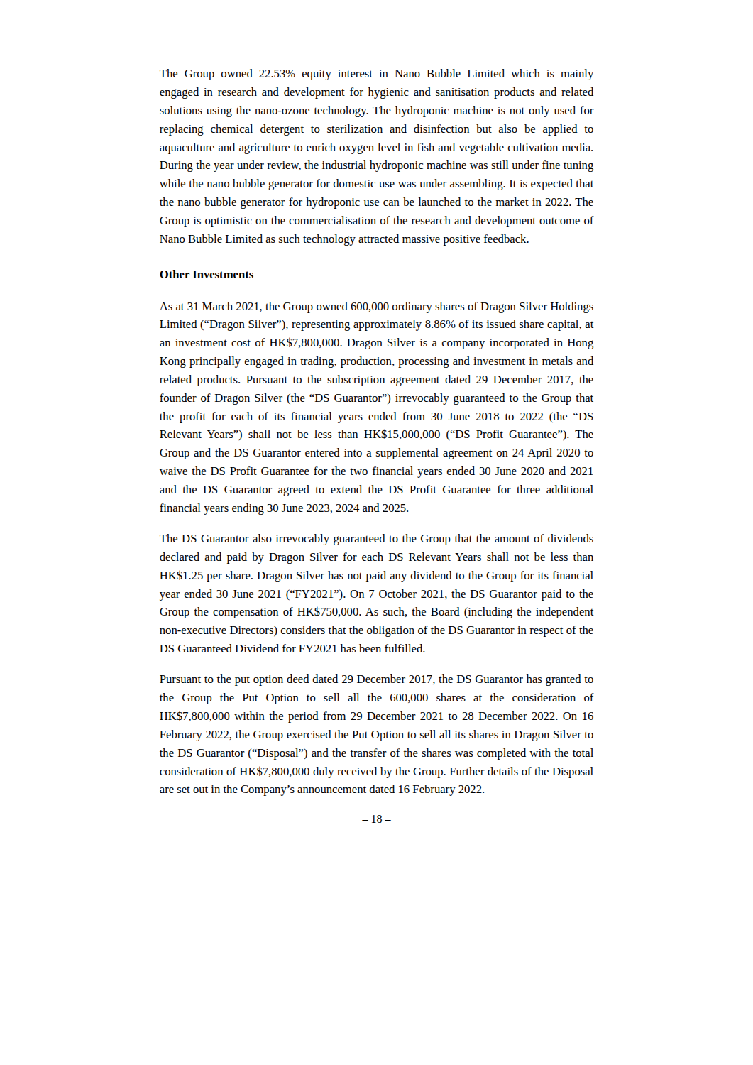The Group owned 22.53% equity interest in Nano Bubble Limited which is mainly engaged in research and development for hygienic and sanitisation products and related solutions using the nano-ozone technology. The hydroponic machine is not only used for replacing chemical detergent to sterilization and disinfection but also be applied to aquaculture and agriculture to enrich oxygen level in fish and vegetable cultivation media. During the year under review, the industrial hydroponic machine was still under fine tuning while the nano bubble generator for domestic use was under assembling. It is expected that the nano bubble generator for hydroponic use can be launched to the market in 2022. The Group is optimistic on the commercialisation of the research and development outcome of Nano Bubble Limited as such technology attracted massive positive feedback.
Other Investments
As at 31 March 2021, the Group owned 600,000 ordinary shares of Dragon Silver Holdings Limited (“Dragon Silver”), representing approximately 8.86% of its issued share capital, at an investment cost of HK$7,800,000. Dragon Silver is a company incorporated in Hong Kong principally engaged in trading, production, processing and investment in metals and related products. Pursuant to the subscription agreement dated 29 December 2017, the founder of Dragon Silver (the “DS Guarantor”) irrevocably guaranteed to the Group that the profit for each of its financial years ended from 30 June 2018 to 2022 (the “DS Relevant Years”) shall not be less than HK$15,000,000 (“DS Profit Guarantee”). The Group and the DS Guarantor entered into a supplemental agreement on 24 April 2020 to waive the DS Profit Guarantee for the two financial years ended 30 June 2020 and 2021 and the DS Guarantor agreed to extend the DS Profit Guarantee for three additional financial years ending 30 June 2023, 2024 and 2025.
The DS Guarantor also irrevocably guaranteed to the Group that the amount of dividends declared and paid by Dragon Silver for each DS Relevant Years shall not be less than HK$1.25 per share. Dragon Silver has not paid any dividend to the Group for its financial year ended 30 June 2021 (“FY2021”). On 7 October 2021, the DS Guarantor paid to the Group the compensation of HK$750,000. As such, the Board (including the independent non-executive Directors) considers that the obligation of the DS Guarantor in respect of the DS Guaranteed Dividend for FY2021 has been fulfilled.
Pursuant to the put option deed dated 29 December 2017, the DS Guarantor has granted to the Group the Put Option to sell all the 600,000 shares at the consideration of HK$7,800,000 within the period from 29 December 2021 to 28 December 2022. On 16 February 2022, the Group exercised the Put Option to sell all its shares in Dragon Silver to the DS Guarantor (“Disposal”) and the transfer of the shares was completed with the total consideration of HK$7,800,000 duly received by the Group. Further details of the Disposal are set out in the Company’s announcement dated 16 February 2022.
– 18 –